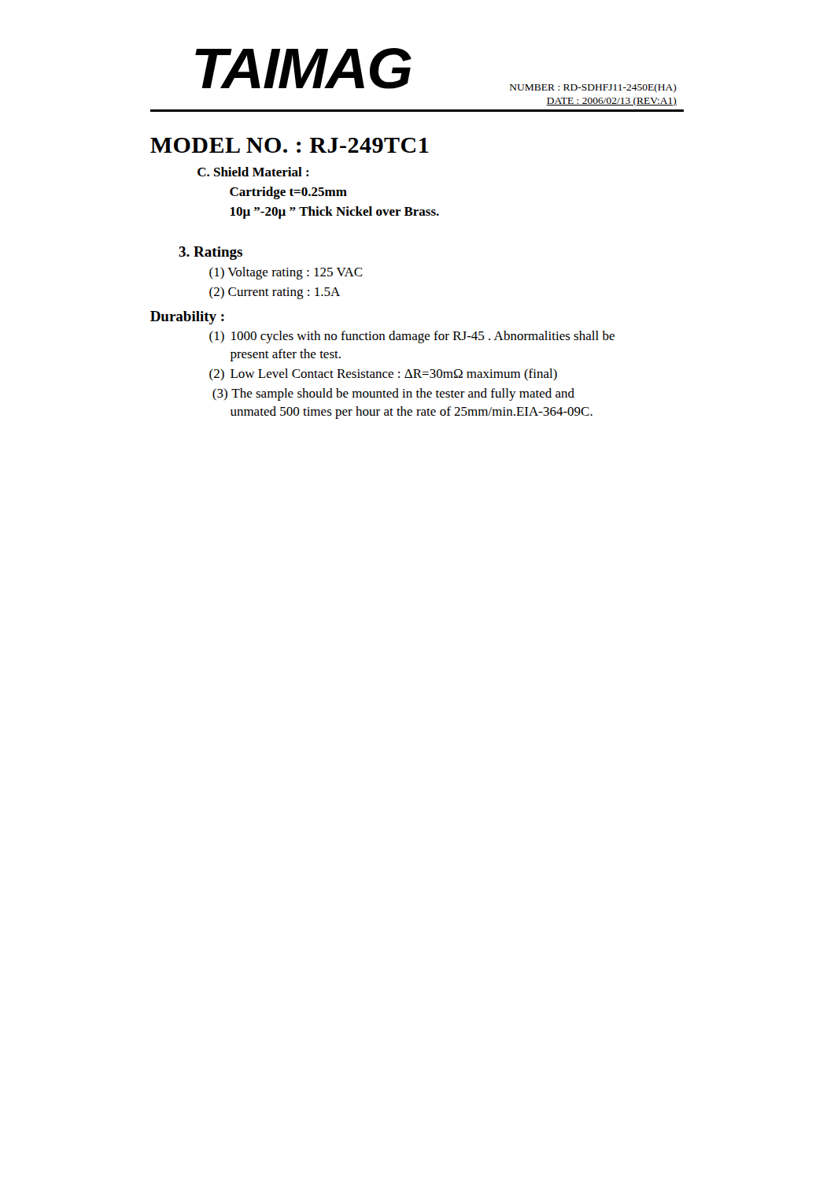TAIMAG
NUMBER : RD-SDHFJ11-2450E(HA)
DATE : 2006/02/13 (REV:A1)
MODEL NO. : RJ-249TC1
C. Shield Material :
Cartridge t=0.25mm
10μ ”-20μ ” Thick Nickel over Brass.
3. Ratings
(1) Voltage rating : 125 VAC
(2) Current rating : 1.5A
Durability :
(1) 1000 cycles with no function damage for RJ-45 . Abnormalities shall be
present after the test.
(2) Low Level Contact Resistance : ΔR=30mΩ maximum (final)
(3) The sample should be mounted in the tester and fully mated and
unmated 500 times per hour at the rate of 25mm/min.EIA-364-09C.